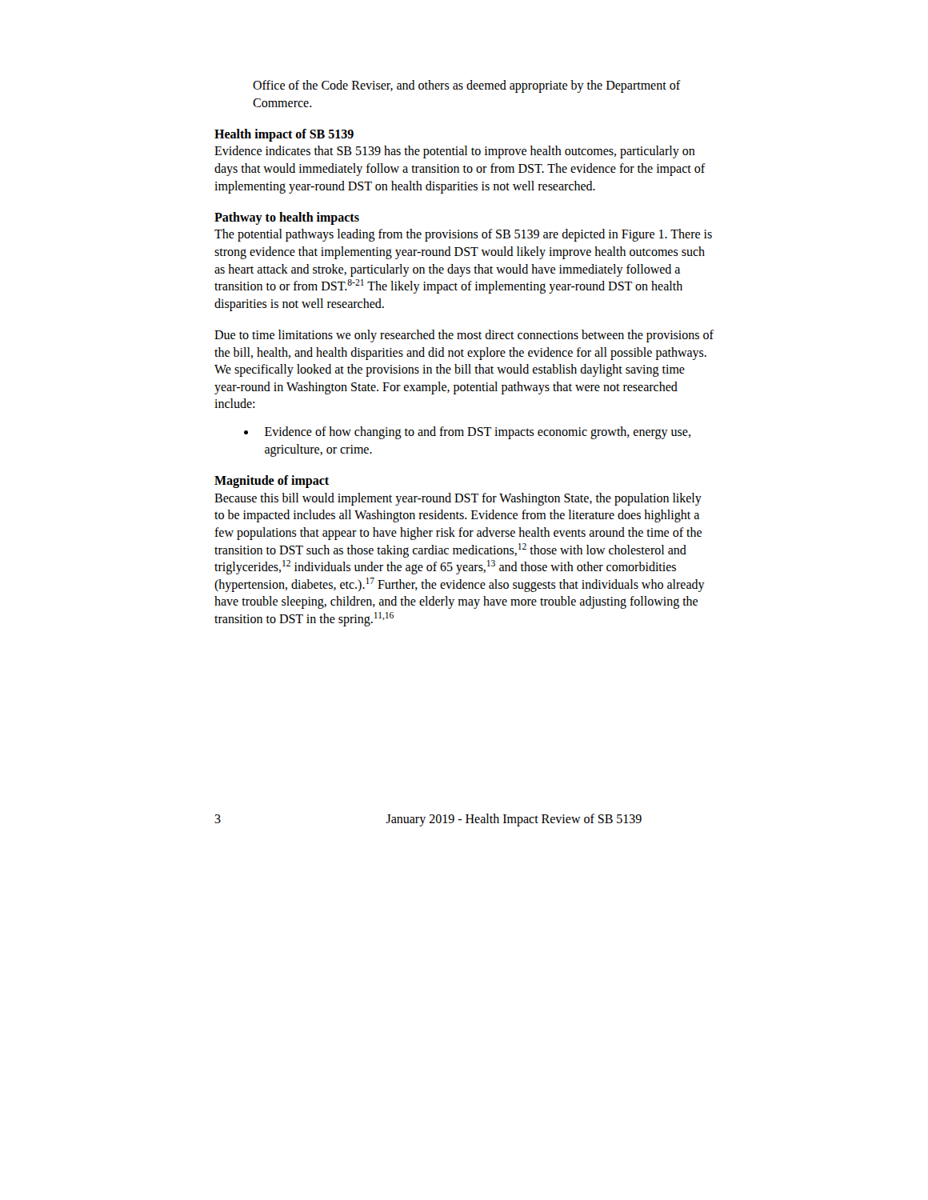Office of the Code Reviser, and others as deemed appropriate by the Department of Commerce.
Health impact of SB 5139
Evidence indicates that SB 5139 has the potential to improve health outcomes, particularly on days that would immediately follow a transition to or from DST. The evidence for the impact of implementing year-round DST on health disparities is not well researched.
Pathway to health impacts
The potential pathways leading from the provisions of SB 5139 are depicted in Figure 1. There is strong evidence that implementing year-round DST would likely improve health outcomes such as heart attack and stroke, particularly on the days that would have immediately followed a transition to or from DST.8-21 The likely impact of implementing year-round DST on health disparities is not well researched.
Due to time limitations we only researched the most direct connections between the provisions of the bill, health, and health disparities and did not explore the evidence for all possible pathways. We specifically looked at the provisions in the bill that would establish daylight saving time year-round in Washington State. For example, potential pathways that were not researched include:
Evidence of how changing to and from DST impacts economic growth, energy use, agriculture, or crime.
Magnitude of impact
Because this bill would implement year-round DST for Washington State, the population likely to be impacted includes all Washington residents. Evidence from the literature does highlight a few populations that appear to have higher risk for adverse health events around the time of the transition to DST such as those taking cardiac medications,12 those with low cholesterol and triglycerides,12 individuals under the age of 65 years,13 and those with other comorbidities (hypertension, diabetes, etc.).17 Further, the evidence also suggests that individuals who already have trouble sleeping, children, and the elderly may have more trouble adjusting following the transition to DST in the spring.11,16
3
January 2019 - Health Impact Review of SB 5139